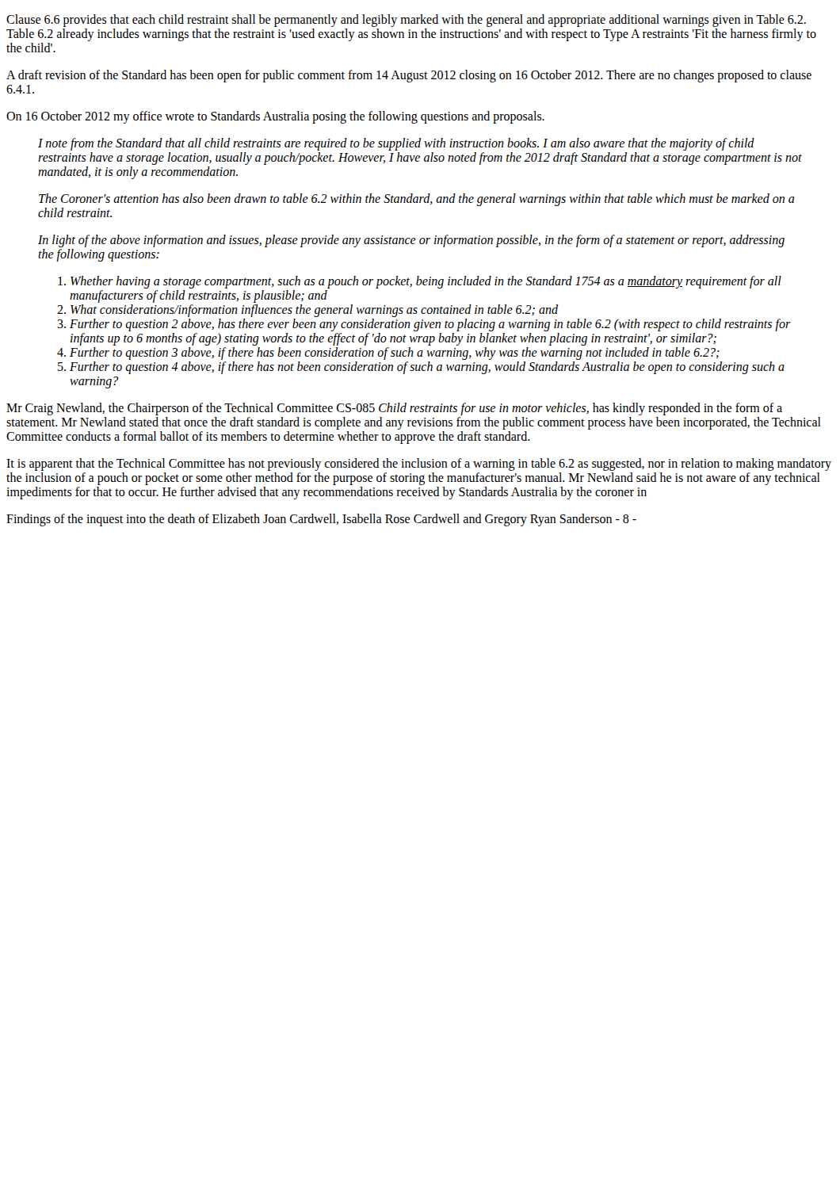Clause 6.6 provides that each child restraint shall be permanently and legibly marked with the general and appropriate additional warnings given in Table 6.2. Table 6.2 already includes warnings that the restraint is 'used exactly as shown in the instructions' and with respect to Type A restraints 'Fit the harness firmly to the child'.
A draft revision of the Standard has been open for public comment from 14 August 2012 closing on 16 October 2012. There are no changes proposed to clause 6.4.1.
On 16 October 2012 my office wrote to Standards Australia posing the following questions and proposals.
I note from the Standard that all child restraints are required to be supplied with instruction books. I am also aware that the majority of child restraints have a storage location, usually a pouch/pocket. However, I have also noted from the 2012 draft Standard that a storage compartment is not mandated, it is only a recommendation.
The Coroner's attention has also been drawn to table 6.2 within the Standard, and the general warnings within that table which must be marked on a child restraint.
In light of the above information and issues, please provide any assistance or information possible, in the form of a statement or report, addressing the following questions:
Whether having a storage compartment, such as a pouch or pocket, being included in the Standard 1754 as a mandatory requirement for all manufacturers of child restraints, is plausible; and
What considerations/information influences the general warnings as contained in table 6.2; and
Further to question 2 above, has there ever been any consideration given to placing a warning in table 6.2 (with respect to child restraints for infants up to 6 months of age) stating words to the effect of 'do not wrap baby in blanket when placing in restraint', or similar?;
Further to question 3 above, if there has been consideration of such a warning, why was the warning not included in table 6.2?;
Further to question 4 above, if there has not been consideration of such a warning, would Standards Australia be open to considering such a warning?
Mr Craig Newland, the Chairperson of the Technical Committee CS-085 Child restraints for use in motor vehicles, has kindly responded in the form of a statement. Mr Newland stated that once the draft standard is complete and any revisions from the public comment process have been incorporated, the Technical Committee conducts a formal ballot of its members to determine whether to approve the draft standard.
It is apparent that the Technical Committee has not previously considered the inclusion of a warning in table 6.2 as suggested, nor in relation to making mandatory the inclusion of a pouch or pocket or some other method for the purpose of storing the manufacturer's manual. Mr Newland said he is not aware of any technical impediments for that to occur. He further advised that any recommendations received by Standards Australia by the coroner in
Findings of the inquest into the death of Elizabeth Joan Cardwell, Isabella Rose Cardwell and Gregory Ryan Sanderson - 8 -